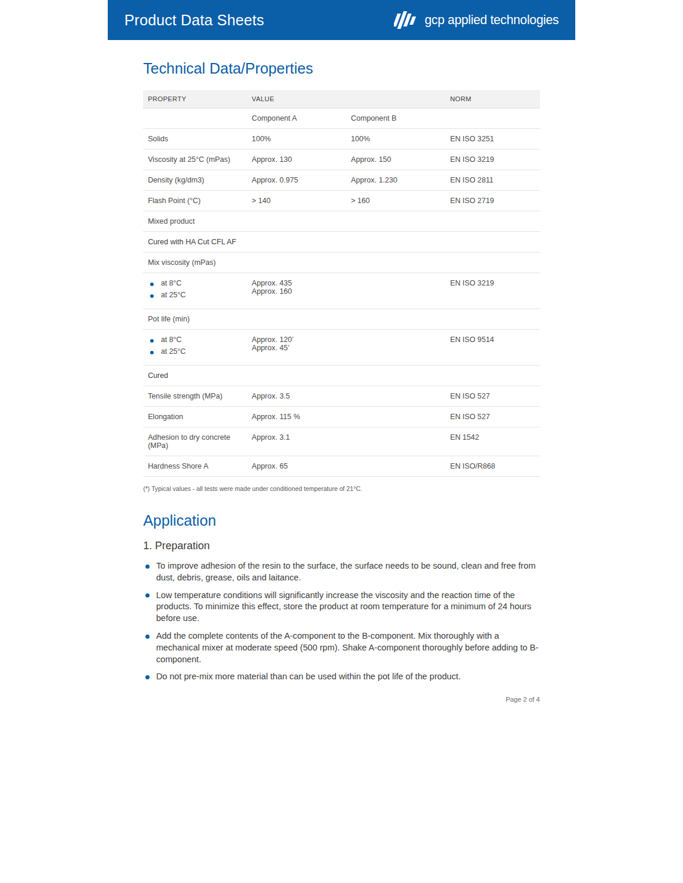Product Data Sheets
gcp applied technologies
Technical Data/Properties
| PROPERTY | VALUE | NORM |
| --- | --- | --- |
| | Component A | Component B | |
| Solids | 100% | 100% | EN ISO 3251 |
| Viscosity at 25°C (mPas) | Approx. 130 | Approx. 150 | EN ISO 3219 |
| Density (kg/dm3) | Approx. 0.975 | Approx. 1.230 | EN ISO 2811 |
| Flash Point (°C) | > 140 | > 160 | EN ISO 2719 |
| Mixed product |
| Cured with HA Cut CFL AF |
| Mix viscosity (mPas) |
| at 8°C at 25°C | Approx. 435 Approx. 160 | EN ISO 3219 |
| Pot life (min) |
| at 8°C at 25°C | Approx. 120’ Approx. 45’ | EN ISO 9514 |
| Cured |
| Tensile strength (MPa) | Approx. 3.5 | EN ISO 527 |
| Elongation | Approx. 115 % | EN ISO 527 |
| Adhesion to dry concrete (MPa) | Approx. 3.1 | EN 1542 |
| Hardness Shore A | Approx. 65 | EN ISO/R868 |
(*) Typical values - all tests were made under conditioned temperature of 21°C.
Application
1. Preparation
To improve adhesion of the resin to the surface, the surface needs to be sound, clean and free from dust, debris, grease, oils and laitance.
Low temperature conditions will significantly increase the viscosity and the reaction time of the products. To minimize this effect, store the product at room temperature for a minimum of 24 hours before use.
Add the complete contents of the A-component to the B-component. Mix thoroughly with a mechanical mixer at moderate speed (500 rpm). Shake A-component thoroughly before adding to B-component.
Do not pre-mix more material than can be used within the pot life of the product.
Page 2 of 4